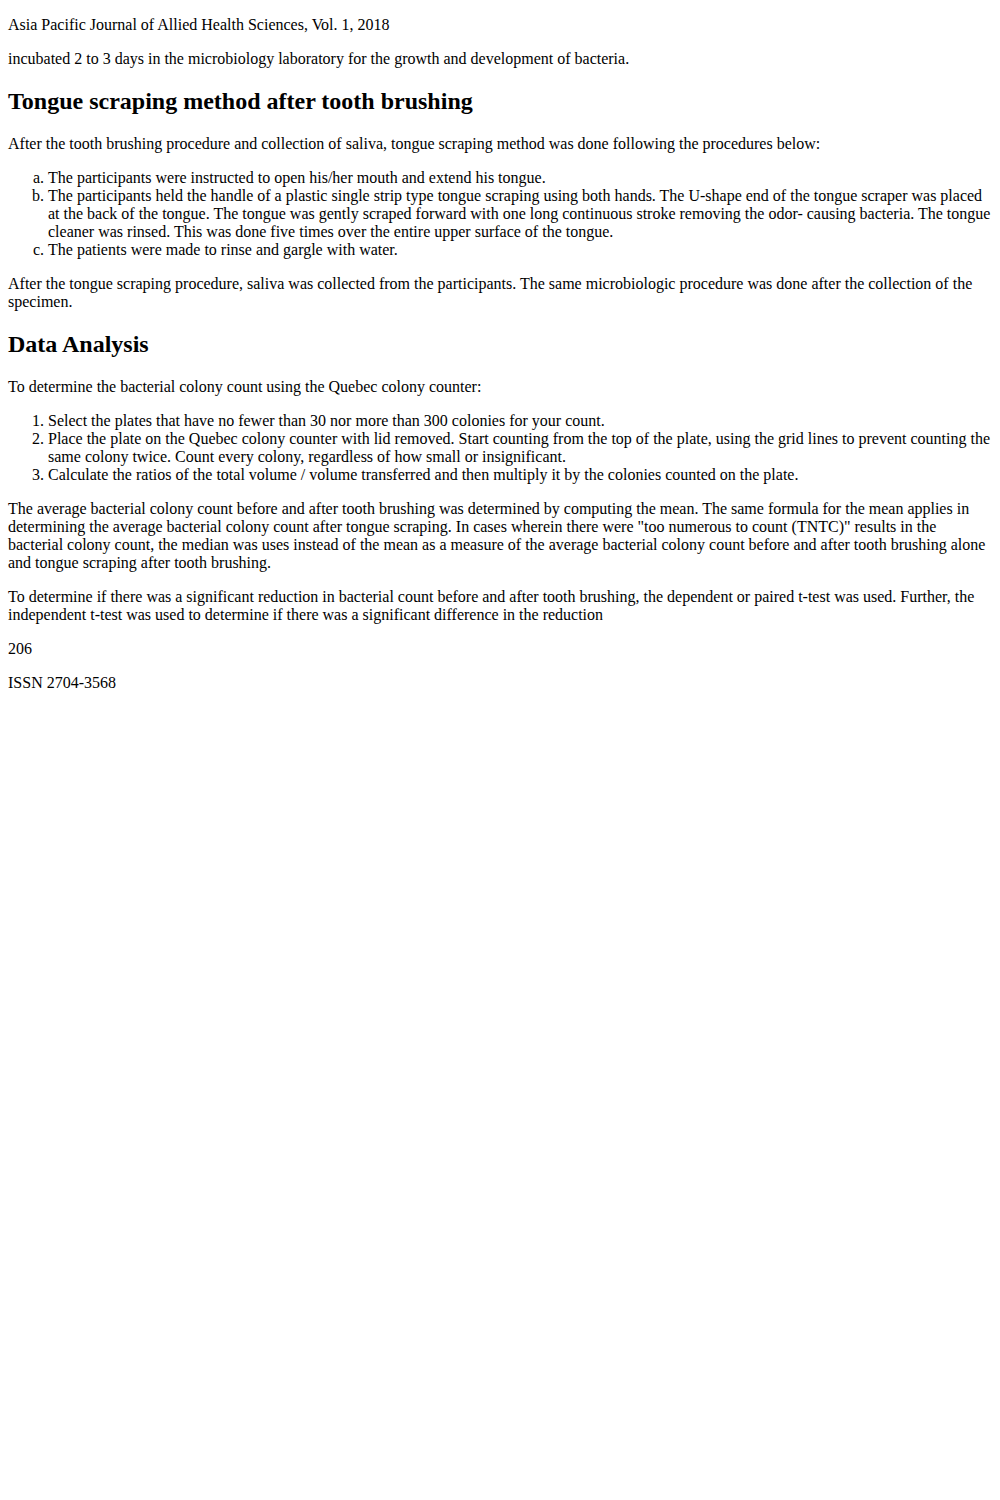Asia Pacific Journal of Allied Health Sciences, Vol. 1, 2018
incubated 2 to 3 days in the microbiology laboratory for the growth and development of bacteria.
Tongue scraping method after tooth brushing
After the tooth brushing procedure and collection of saliva, tongue scraping method was done following the procedures below:
The participants were instructed to open his/her mouth and extend his tongue.
The participants held the handle of a plastic single strip type tongue scraping using both hands. The U-shape end of the tongue scraper was placed at the back of the tongue. The tongue was gently scraped forward with one long continuous stroke removing the odor- causing bacteria. The tongue cleaner was rinsed. This was done five times over the entire upper surface of the tongue.
The patients were made to rinse and gargle with water.
After the tongue scraping procedure, saliva was collected from the participants. The same microbiologic procedure was done after the collection of the specimen.
Data Analysis
To determine the bacterial colony count using the Quebec colony counter:
Select the plates that have no fewer than 30 nor more than 300 colonies for your count.
Place the plate on the Quebec colony counter with lid removed. Start counting from the top of the plate, using the grid lines to prevent counting the same colony twice. Count every colony, regardless of how small or insignificant.
Calculate the ratios of the total volume / volume transferred and then multiply it by the colonies counted on the plate.
The average bacterial colony count before and after tooth brushing was determined by computing the mean. The same formula for the mean applies in determining the average bacterial colony count after tongue scraping. In cases wherein there were "too numerous to count (TNTC)" results in the bacterial colony count, the median was uses instead of the mean as a measure of the average bacterial colony count before and after tooth brushing alone and tongue scraping after tooth brushing.
To determine if there was a significant reduction in bacterial count before and after tooth brushing, the dependent or paired t-test was used. Further, the independent t-test was used to determine if there was a significant difference in the reduction
206
ISSN 2704-3568